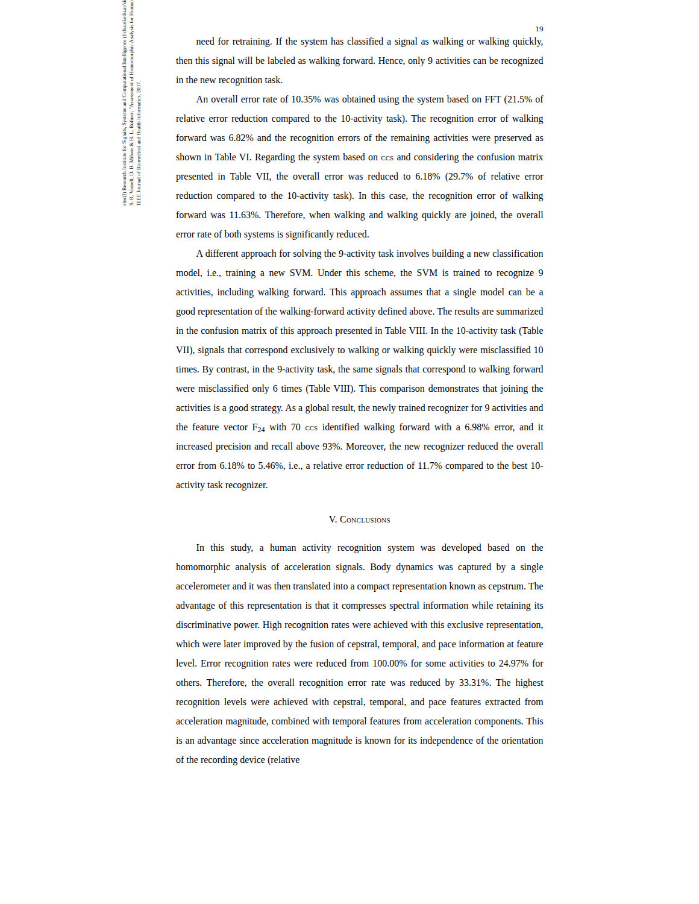19
sinc(i) Research Institute for Signals, Systems and Computational Intelligence (fich.unl.edu.ar/sinc)
S. R. Vanrell, D. H. Milone & H. L. Rufiner; "Assessment of Homomorphic Analysis for Human Activity Recognition from Acceleration Signals"
IEEE Journal of Biomedical and Health Informatics, 2017.
need for retraining. If the system has classified a signal as walking or walking quickly, then this signal will be labeled as walking forward. Hence, only 9 activities can be recognized in the new recognition task.
An overall error rate of 10.35% was obtained using the system based on FFT (21.5% of relative error reduction compared to the 10-activity task). The recognition error of walking forward was 6.82% and the recognition errors of the remaining activities were preserved as shown in Table VI. Regarding the system based on ccs and considering the confusion matrix presented in Table VII, the overall error was reduced to 6.18% (29.7% of relative error reduction compared to the 10-activity task). In this case, the recognition error of walking forward was 11.63%. Therefore, when walking and walking quickly are joined, the overall error rate of both systems is significantly reduced.
A different approach for solving the 9-activity task involves building a new classification model, i.e., training a new SVM. Under this scheme, the SVM is trained to recognize 9 activities, including walking forward. This approach assumes that a single model can be a good representation of the walking-forward activity defined above. The results are summarized in the confusion matrix of this approach presented in Table VIII. In the 10-activity task (Table VII), signals that correspond exclusively to walking or walking quickly were misclassified 10 times. By contrast, in the 9-activity task, the same signals that correspond to walking forward were misclassified only 6 times (Table VIII). This comparison demonstrates that joining the activities is a good strategy. As a global result, the newly trained recognizer for 9 activities and the feature vector F24 with 70 ccs identified walking forward with a 6.98% error, and it increased precision and recall above 93%. Moreover, the new recognizer reduced the overall error from 6.18% to 5.46%, i.e., a relative error reduction of 11.7% compared to the best 10-activity task recognizer.
V. Conclusions
In this study, a human activity recognition system was developed based on the homomorphic analysis of acceleration signals. Body dynamics was captured by a single accelerometer and it was then translated into a compact representation known as cepstrum. The advantage of this representation is that it compresses spectral information while retaining its discriminative power. High recognition rates were achieved with this exclusive representation, which were later improved by the fusion of cepstral, temporal, and pace information at feature level. Error recognition rates were reduced from 100.00% for some activities to 24.97% for others. Therefore, the overall recognition error rate was reduced by 33.31%. The highest recognition levels were achieved with cepstral, temporal, and pace features extracted from acceleration magnitude, combined with temporal features from acceleration components. This is an advantage since acceleration magnitude is known for its independence of the orientation of the recording device (relative